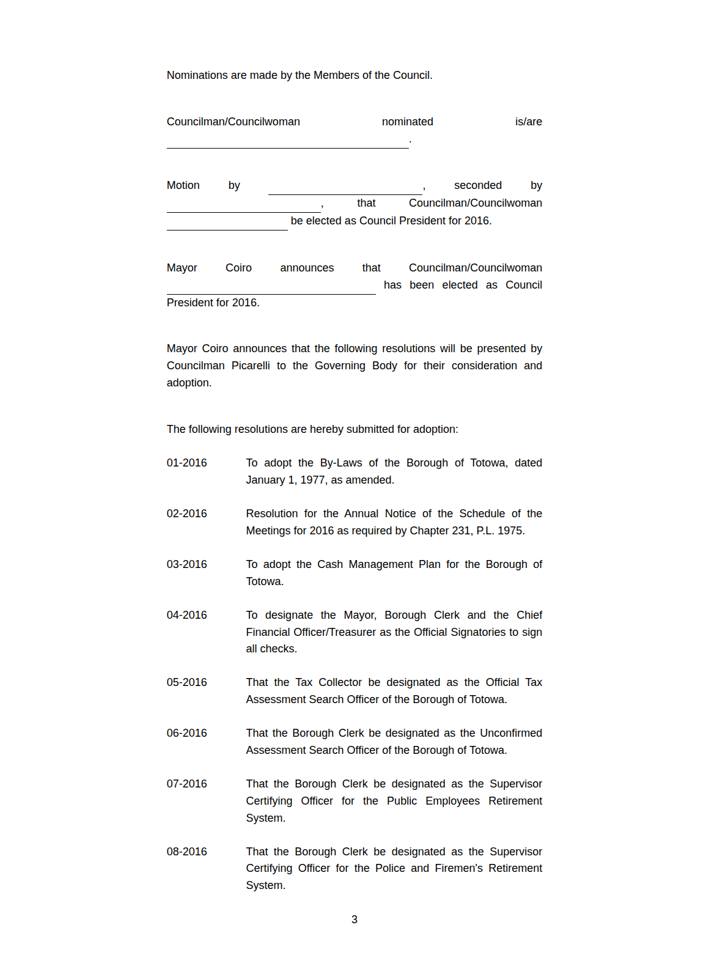Nominations are made by the Members of the Council.
Councilman/Councilwoman nominated is/are .
Motion by , seconded by , that Councilman/Councilwoman be elected as Council President for 2016.
Mayor Coiro announces that Councilman/Councilwoman has been elected as Council President for 2016.
Mayor Coiro announces that the following resolutions will be presented by Councilman Picarelli to the Governing Body for their consideration and adoption.
The following resolutions are hereby submitted for adoption:
| 01-2016 | To adopt the By-Laws of the Borough of Totowa, dated January 1, 1977, as amended. |
| 02-2016 | Resolution for the Annual Notice of the Schedule of the Meetings for 2016 as required by Chapter 231, P.L. 1975. |
| 03-2016 | To adopt the Cash Management Plan for the Borough of Totowa. |
| 04-2016 | To designate the Mayor, Borough Clerk and the Chief Financial Officer/Treasurer as the Official Signatories to sign all checks. |
| 05-2016 | That the Tax Collector be designated as the Official Tax Assessment Search Officer of the Borough of Totowa. |
| 06-2016 | That the Borough Clerk be designated as the Unconfirmed Assessment Search Officer of the Borough of Totowa. |
| 07-2016 | That the Borough Clerk be designated as the Supervisor Certifying Officer for the Public Employees Retirement System. |
| 08-2016 | That the Borough Clerk be designated as the Supervisor Certifying Officer for the Police and Firemen's Retirement System. |
3